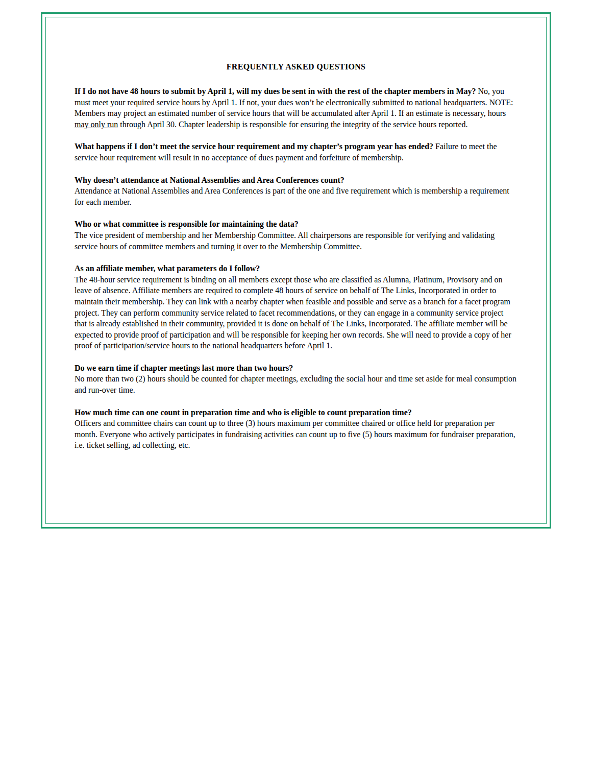FREQUENTLY ASKED QUESTIONS
If I do not have 48 hours to submit by April 1, will my dues be sent in with the rest of the chapter members in May? No, you must meet your required service hours by April 1. If not, your dues won’t be electronically submitted to national headquarters. NOTE: Members may project an estimated number of service hours that will be accumulated after April 1. If an estimate is necessary, hours may only run through April 30. Chapter leadership is responsible for ensuring the integrity of the service hours reported.
What happens if I don’t meet the service hour requirement and my chapter’s program year has ended? Failure to meet the service hour requirement will result in no acceptance of dues payment and forfeiture of membership.
Why doesn’t attendance at National Assemblies and Area Conferences count?
Attendance at National Assemblies and Area Conferences is part of the one and five requirement which is membership a requirement for each member.
Who or what committee is responsible for maintaining the data?
The vice president of membership and her Membership Committee. All chairpersons are responsible for verifying and validating service hours of committee members and turning it over to the Membership Committee.
As an affiliate member, what parameters do I follow?
The 48-hour service requirement is binding on all members except those who are classified as Alumna, Platinum, Provisory and on leave of absence. Affiliate members are required to complete 48 hours of service on behalf of The Links, Incorporated in order to maintain their membership. They can link with a nearby chapter when feasible and possible and serve as a branch for a facet program project. They can perform community service related to facet recommendations, or they can engage in a community service project that is already established in their community, provided it is done on behalf of The Links, Incorporated. The affiliate member will be expected to provide proof of participation and will be responsible for keeping her own records. She will need to provide a copy of her proof of participation/service hours to the national headquarters before April 1.
Do we earn time if chapter meetings last more than two hours?
No more than two (2) hours should be counted for chapter meetings, excluding the social hour and time set aside for meal consumption and run-over time.
How much time can one count in preparation time and who is eligible to count preparation time?
Officers and committee chairs can count up to three (3) hours maximum per committee chaired or office held for preparation per month. Everyone who actively participates in fundraising activities can count up to five (5) hours maximum for fundraiser preparation, i.e. ticket selling, ad collecting, etc.